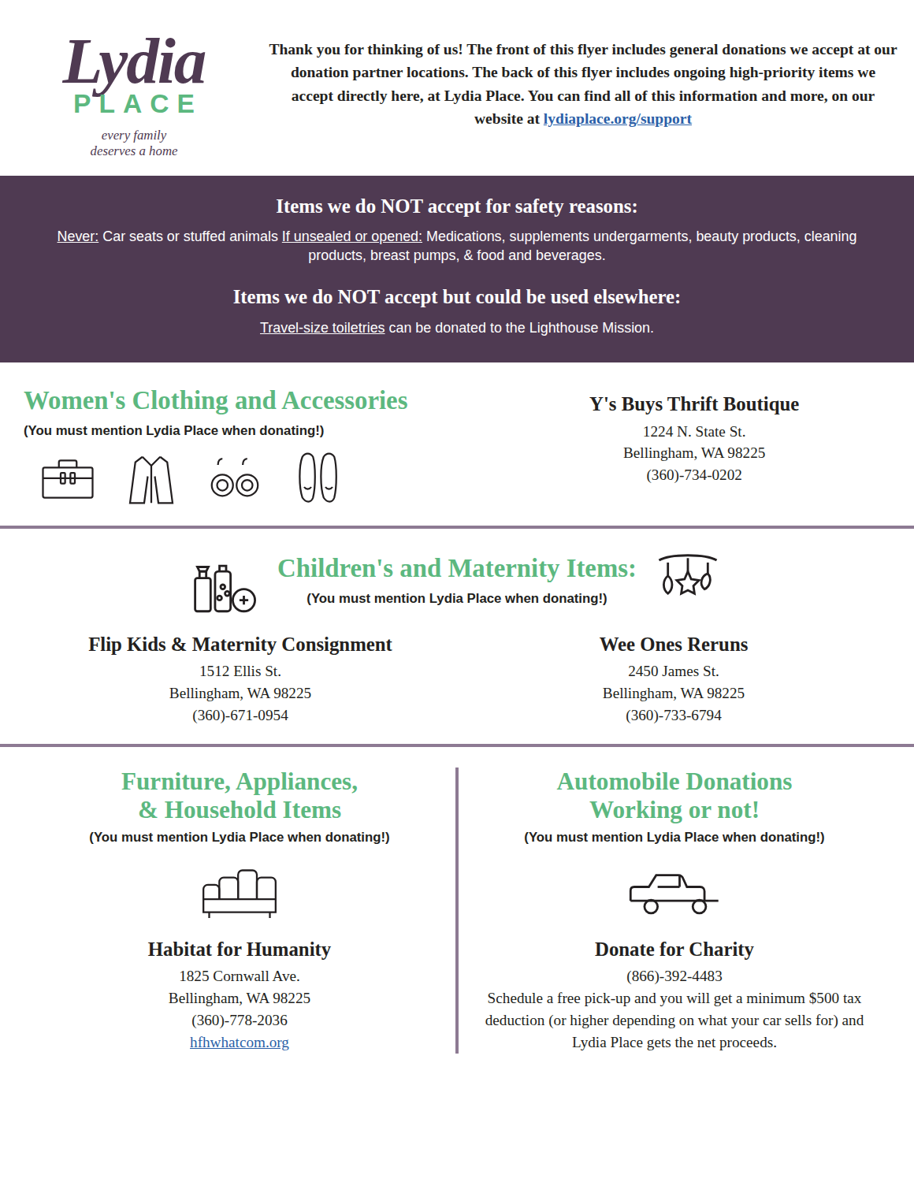Lydia
PLACE
every family
deserves a home
Thank you for thinking of us! The front of this flyer includes general donations we accept at our donation partner locations. The back of this flyer includes ongoing high-priority items we accept directly here, at Lydia Place. You can find all of this information and more, on our website at lydiaplace.org/support
Items we do NOT accept for safety reasons:
Never: Car seats or stuffed animals If unsealed or opened: Medications, supplements undergarments, beauty products, cleaning products, breast pumps, & food and beverages.
Items we do NOT accept but could be used elsewhere:
Travel-size toiletries can be donated to the Lighthouse Mission.
Women's Clothing and Accessories
(You must mention Lydia Place when donating!)
Y's Buys Thrift Boutique
1224 N. State St.
Bellingham, WA 98225
(360)-734-0202
Children's and Maternity Items:
(You must mention Lydia Place when donating!)
Flip Kids & Maternity Consignment
1512 Ellis St.
Bellingham, WA 98225
(360)-671-0954
Wee Ones Reruns
2450 James St.
Bellingham, WA 98225
(360)-733-6794
Furniture, Appliances,
& Household Items
(You must mention Lydia Place when donating!)
Habitat for Humanity
1825 Cornwall Ave.
Bellingham, WA 98225
(360)-778-2036
hfhwhatcom.org
Automobile Donations
Working or not!
(You must mention Lydia Place when donating!)
Donate for Charity
(866)-392-4483
Schedule a free pick-up and you will get a minimum $500 tax deduction (or higher depending on what your car sells for) and Lydia Place gets the net proceeds.